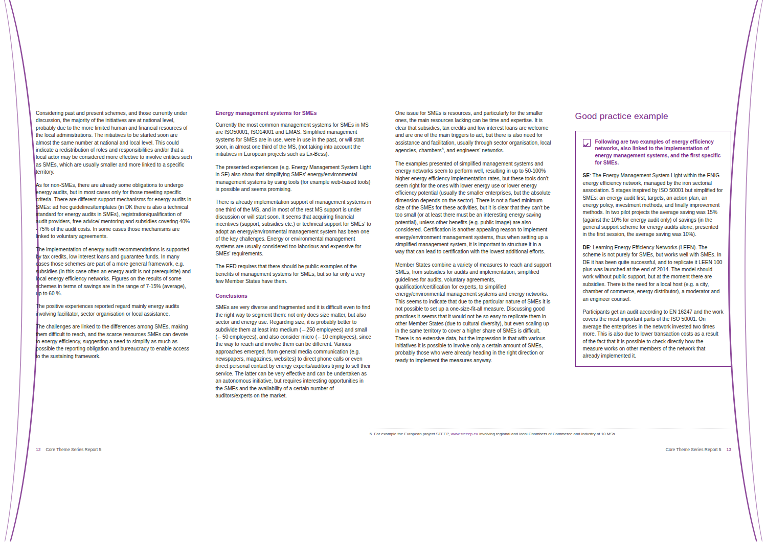Considering past and present schemes, and those currently under discussion, the majority of the initiatives are at national level, probably due to the more limited human and financial resources of the local administrations. The initiatives to be started soon are almost the same number at national and local level. This could indicate a redistribution of roles and responsibilities and/or that a local actor may be considered more effective to involve entities such as SMEs, which are usually smaller and more linked to a specific territory.
As for non-SMEs, there are already some obligations to undergo energy audits, but in most cases only for those meeting specific criteria. There are different support mechanisms for energy audits in SMEs: ad hoc guidelines/templates (in DK there is also a technical standard for energy audits in SMEs), registration/qualification of audit providers, free advice/ mentoring and subsidies covering 40% - 75% of the audit costs. In some cases those mechanisms are linked to voluntary agreements.
The implementation of energy audit recommendations is supported by tax credits, low interest loans and guarantee funds. In many cases those schemes are part of a more general framework, e.g. subsidies (in this case often an energy audit is not prerequisite) and local energy efficiency networks. Figures on the results of some schemes in terms of savings are in the range of 7-15% (average), up to 60 %.
The positive experiences reported regard mainly energy audits involving facilitator, sector organisation or local assistance.
The challenges are linked to the differences among SMEs, making them difficult to reach, and the scarce resources SMEs can devote to energy efficiency, suggesting a need to simplify as much as possible the reporting obligation and bureaucracy to enable access to the sustaining framework.
Energy management systems for SMEs
Currently the most common management systems for SMEs in MS are ISO50001, ISO14001 and EMAS. Simplified management systems for SMEs are in use, were in use in the past, or will start soon, in almost one third of the MS, (not taking into account the initiatives in European projects such as Ex-Bess).
The presented experiences (e.g. Energy Management System Light in SE) also show that simplifying SMEs' energy/environmental management systems by using tools (for example web-based tools) is possible and seems promising.
There is already implementation support of management systems in one third of the MS, and in most of the rest MS support is under discussion or will start soon. It seems that acquiring financial incentives (support, subsidies etc.) or technical support for SMEs' to adopt an energy/environmental management system has been one of the key challenges. Energy or environmental management systems are usually considered too laborious and expensive for SMEs' requirements.
The EED requires that there should be public examples of the benefits of management systems for SMEs, but so far only a very few Member States have them.
Conclusions
SMEs are very diverse and fragmented and it is difficult even to find the right way to segment them: not only does size matter, but also sector and energy use. Regarding size, it is probably better to subdivide them at least into medium (←250 employees) and small (←50 employees), and also consider micro (←10 employees), since the way to reach and involve them can be different. Various approaches emerged, from general media communication (e.g. newspapers, magazines, websites) to direct phone calls or even direct personal contact by energy experts/auditors trying to sell their service. The latter can be very effective and can be undertaken as an autonomous initiative, but requires interesting opportunities in the SMEs and the availability of a certain number of auditors/experts on the market.
One issue for SMEs is resources, and particularly for the smaller ones, the main resources lacking can be time and expertise. It is clear that subsidies, tax credits and low interest loans are welcome and are one of the main triggers to act, but there is also need for assistance and facilitation, usually through sector organisation, local agencies, chambers5, and engineers' networks.
The examples presented of simplified management systems and energy networks seem to perform well, resulting in up to 50-100% higher energy efficiency implementation rates, but these tools don't seem right for the ones with lower energy use or lower energy efficiency potential (usually the smaller enterprises, but the absolute dimension depends on the sector). There is not a fixed minimum size of the SMEs for these activities, but it is clear that they can't be too small (or at least there must be an interesting energy saving potential), unless other benefits (e.g. public image) are also considered. Certification is another appealing reason to implement energy/environment management systems, thus when setting up a simplified management system, it is important to structure it in a way that can lead to certification with the lowest additional efforts.
Member States combine a variety of measures to reach and support SMEs, from subsidies for audits and implementation, simplified guidelines for audits, voluntary agreements, qualification/certification for experts, to simplified energy/environmental management systems and energy networks. This seems to indicate that due to the particular nature of SMEs it is not possible to set up a one-size-fit-all measure. Discussing good practices it seems that it would not be so easy to replicate them in other Member States (due to cultural diversity), but even scaling up in the same territory to cover a higher share of SMEs is difficult. There is no extensive data, but the impression is that with various initiatives it is possible to involve only a certain amount of SMEs, probably those who were already heading in the right direction or ready to implement the measures anyway.
Good practice example
Following are two examples of energy efficiency networks, also linked to the implementation of energy management systems, and the first specific for SMEs.
SE: The Energy Management System Light within the ENIG energy efficiency network, managed by the iron sectorial association. 5 stages inspired by ISO 50001 but simplified for SMEs: an energy audit first, targets, an action plan, an energy policy, investment methods, and finally improvement methods. In two pilot projects the average saving was 15% (against the 10% for energy audit only) of savings (in the general support scheme for energy audits alone, presented in the first session, the average saving was 10%).
DE: Learning Energy Efficiency Networks (LEEN). The scheme is not purely for SMEs, but works well with SMEs. In DE it has been quite successful, and to replicate it LEEN 100 plus was launched at the end of 2014. The model should work without public support, but at the moment there are subsidies. There is the need for a local host (e.g. a city, chamber of commerce, energy distributor), a moderator and an engineer counsel.
Participants get an audit according to EN 16247 and the work covers the most important parts of the ISO 50001. On average the enterprises in the network invested two times more. This is also due to lower transaction costs as a result of the fact that it is possible to check directly how the measure works on other members of the network that already implemented it.
5 For example the European project STEEP, www.steeep.eu involving regional and local Chambers of Commerce and Industry of 10 MSs.
12 Core Theme Series Report 5
Core Theme Series Report 5 13